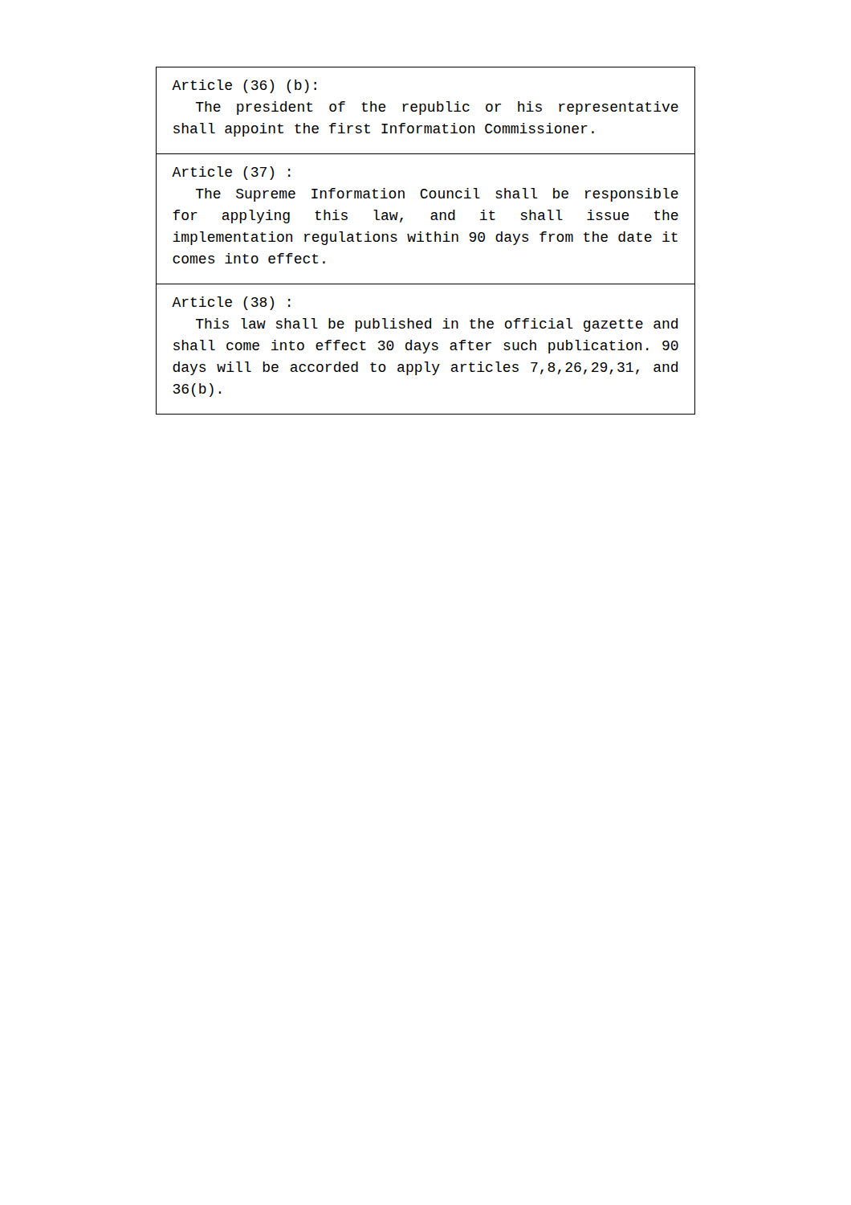Article (36) (b):
The president of the republic or his representative shall appoint the first Information Commissioner.
Article (37) :
The Supreme Information Council shall be responsible for applying this law, and it shall issue the implementation regulations within 90 days from the date it comes into effect.
Article (38) :
This law shall be published in the official gazette and shall come into effect 30 days after such publication. 90 days will be accorded to apply articles 7,8,26,29,31, and 36(b).